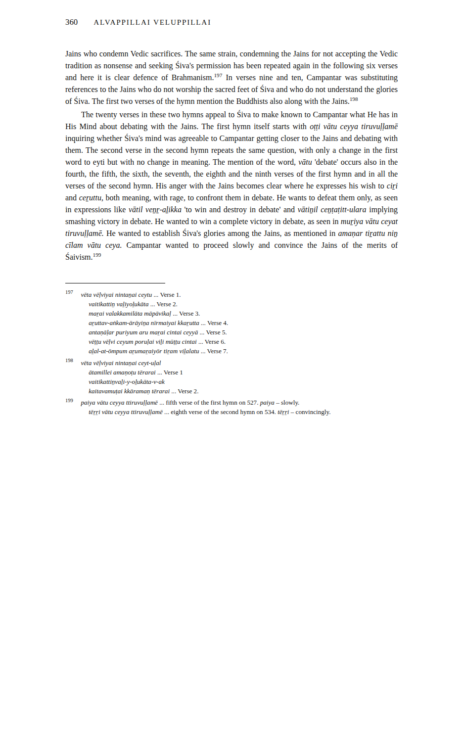360 Alvappillai Veluppillai
Jains who condemn Vedic sacrifices. The same strain, condemning the Jains for not accepting the Vedic tradition as nonsense and seeking Śiva's permission has been repeated again in the following six verses and here it is clear defence of Brahmanism.197 In verses nine and ten, Campantar was substituting references to the Jains who do not worship the sacred feet of Śiva and who do not understand the glories of Śiva. The first two verses of the hymn mention the Buddhists also along with the Jains.198
The twenty verses in these two hymns appeal to Śiva to make known to Campantar what He has in His Mind about debating with the Jains. The first hymn itself starts with oṭṭi vātu ceyya tiruvuḷḷamē inquiring whether Śiva's mind was agreeable to Campantar getting closer to the Jains and debating with them. The second verse in the second hymn repeats the same question, with only a change in the first word to eyti but with no change in meaning. The mention of the word, vātu 'debate' occurs also in the fourth, the fifth, the sixth, the seventh, the eighth and the ninth verses of the first hymn and in all the verses of the second hymn. His anger with the Jains becomes clear where he expresses his wish to ciṟi and ceṟuttu, both meaning, with rage, to confront them in debate. He wants to defeat them only, as seen in expressions like vātil veṉṟ-aḻikka 'to win and destroy in debate' and vātiṉil ceṉṭaṭitt-ulara implying smashing victory in debate. He wanted to win a complete victory in debate, as seen in muṟiya vātu ceyat tiruvuḷḷamē. He wanted to establish Śiva's glories among the Jains, as mentioned in amaṇar tiṟattu niṉ cīlam vātu ceya. Campantar wanted to proceed slowly and convince the Jains of the merits of Śaivism.199
197 vēta vēḷviyai nintaṉai ceytu ... Verse 1. vaitikattiṉ vaḻiyoḻukāta ... Verse 2. maṟai valakkamilāta māpāvikaḷ ... Verse 3. aṟuttav-aṅkam-ārāyiṉa nīrmaiyai kkaṟutta ... Verse 4. antaṇāḷar puriyum aru maṟai cintai ceyyā ... Verse 5. vēṭṭu vēḷvi ceyum poruḷai viḻi mūṭṭu cintai ... Verse 6. aḻal-at-ōmpum aṟumaṟaiyōr tiṟam viḻalatu ... Verse 7.
198 vēta vēḷviyai nintaṉai ceyt-uḷal ātamillei amaṇoṭu tērarai ... Verse 1 vaitikattiṉvaḻi-y-oḻukāta-v-ak kaitavamuṭai kkāramaṇ tērarai ... Verse 2.
199 paiya vātu ceyya ttiruvuḷḷamē ... fifth verse of the first hymn on 527. paiya – slowly. tēṟṟi vātu ceyya ttiruvuḷḷamē ... eighth verse of the second hymn on 534. tēṟṟi – convincingly.